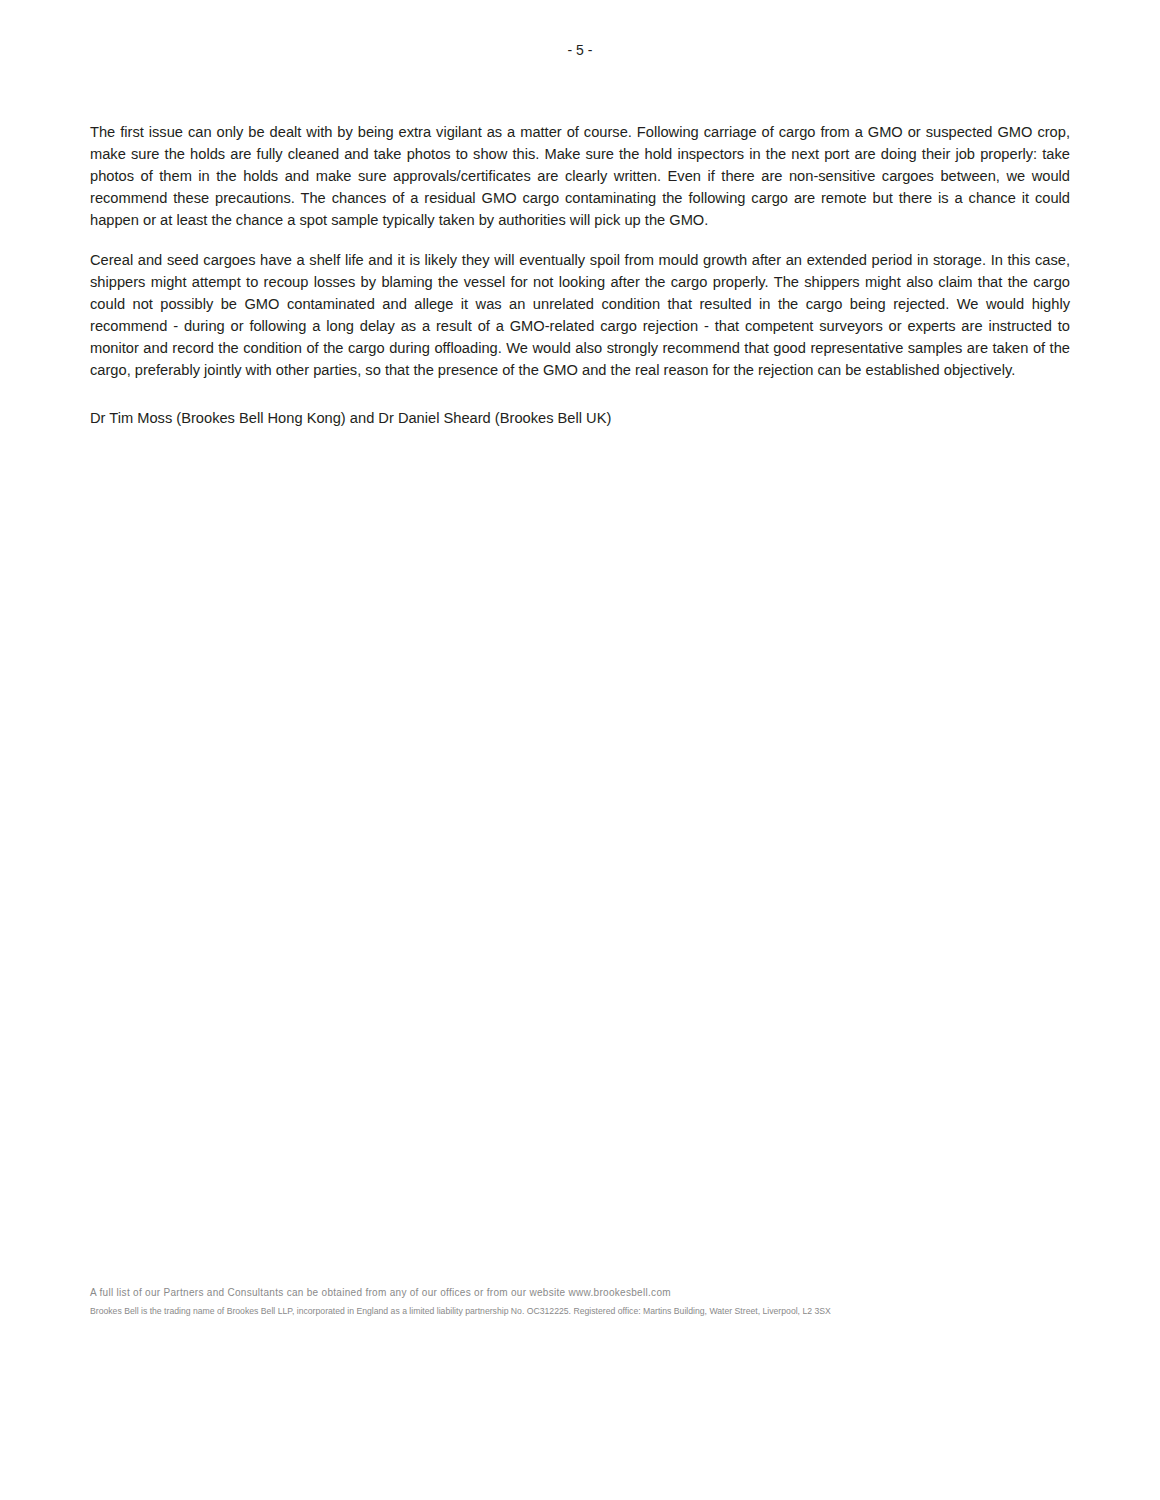- 5 -
The first issue can only be dealt with by being extra vigilant as a matter of course. Following carriage of cargo from a GMO or suspected GMO crop, make sure the holds are fully cleaned and take photos to show this. Make sure the hold inspectors in the next port are doing their job properly: take photos of them in the holds and make sure approvals/certificates are clearly written. Even if there are non-sensitive cargoes between, we would recommend these precautions. The chances of a residual GMO cargo contaminating the following cargo are remote but there is a chance it could happen or at least the chance a spot sample typically taken by authorities will pick up the GMO.
Cereal and seed cargoes have a shelf life and it is likely they will eventually spoil from mould growth after an extended period in storage. In this case, shippers might attempt to recoup losses by blaming the vessel for not looking after the cargo properly. The shippers might also claim that the cargo could not possibly be GMO contaminated and allege it was an unrelated condition that resulted in the cargo being rejected. We would highly recommend - during or following a long delay as a result of a GMO-related cargo rejection - that competent surveyors or experts are instructed to monitor and record the condition of the cargo during offloading. We would also strongly recommend that good representative samples are taken of the cargo, preferably jointly with other parties, so that the presence of the GMO and the real reason for the rejection can be established objectively.
Dr Tim Moss (Brookes Bell Hong Kong) and Dr Daniel Sheard (Brookes Bell UK)
A full list of our Partners and Consultants can be obtained from any of our offices or from our website www.brookesbell.com
Brookes Bell is the trading name of Brookes Bell LLP, incorporated in England as a limited liability partnership No. OC312225. Registered office: Martins Building, Water Street, Liverpool, L2 3SX